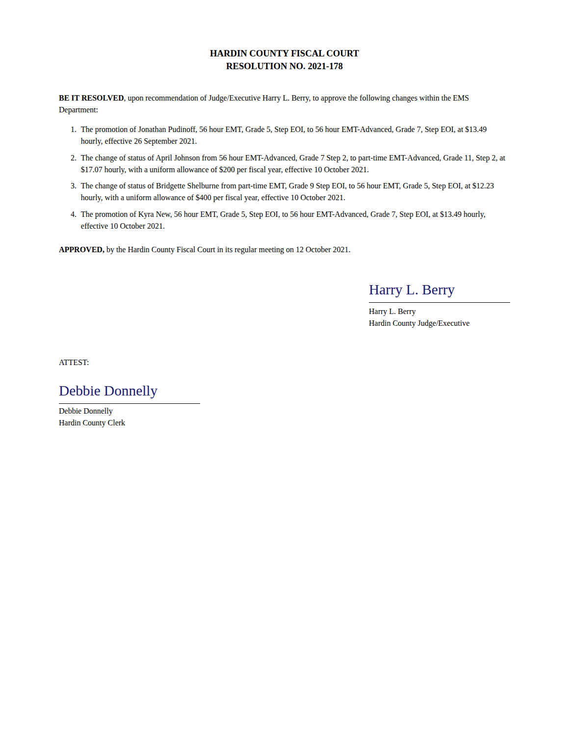HARDIN COUNTY FISCAL COURT
RESOLUTION NO. 2021-178
BE IT RESOLVED, upon recommendation of Judge/Executive Harry L. Berry, to approve the following changes within the EMS Department:
The promotion of Jonathan Pudinoff, 56 hour EMT, Grade 5, Step EOI, to 56 hour EMT-Advanced, Grade 7, Step EOI, at $13.49 hourly, effective 26 September 2021.
The change of status of April Johnson from 56 hour EMT-Advanced, Grade 7 Step 2, to part-time EMT-Advanced, Grade 11, Step 2, at $17.07 hourly, with a uniform allowance of $200 per fiscal year, effective 10 October 2021.
The change of status of Bridgette Shelburne from part-time EMT, Grade 9 Step EOI, to 56 hour EMT, Grade 5, Step EOI, at $12.23 hourly, with a uniform allowance of $400 per fiscal year, effective 10 October 2021.
The promotion of Kyra New, 56 hour EMT, Grade 5, Step EOI, to 56 hour EMT-Advanced, Grade 7, Step EOI, at $13.49 hourly, effective 10 October 2021.
APPROVED, by the Hardin County Fiscal Court in its regular meeting on 12 October 2021.
Harry L. Berry Harry L. Berry
Hardin County Judge/Executive
ATTEST:
Debbie Donnelly
Debbie Donnelly
Hardin County Clerk